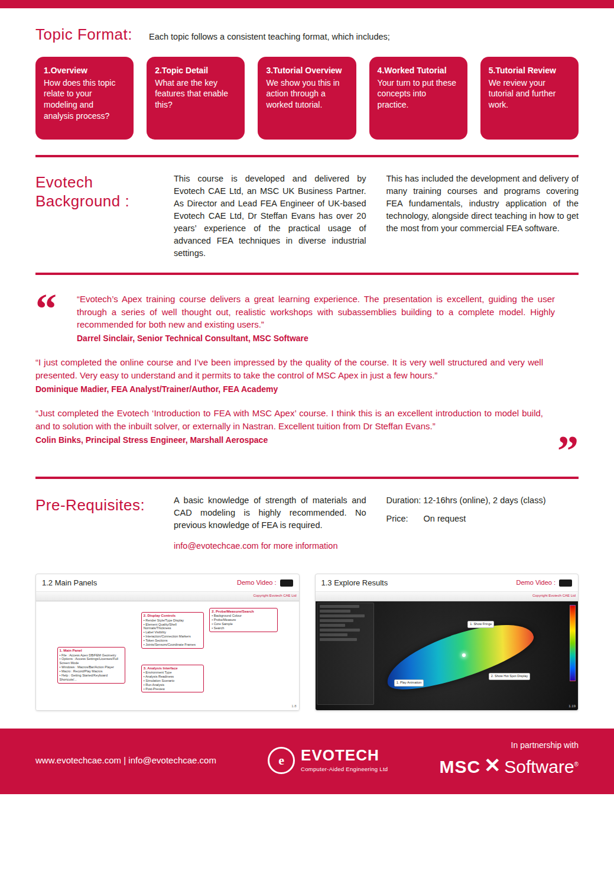Topic Format:
Each topic follows a consistent teaching format, which includes;
1.Overview How does this topic relate to your modeling and analysis process?
2.Topic Detail What are the key features that enable this?
3.Tutorial Overview We show you this in action through a worked tutorial.
4.Worked Tutorial Your turn to put these concepts into practice.
5.Tutorial Review We review your tutorial and further work.
Evotech
Background :
This course is developed and delivered by Evotech CAE Ltd, an MSC UK Business Partner. As Director and Lead FEA Engineer of UK-based Evotech CAE Ltd, Dr Steffan Evans has over 20 years’ experience of the practical usage of advanced FEA techniques in diverse industrial settings.
This has included the development and delivery of many training courses and programs covering FEA fundamentals, industry application of the technology, alongside direct teaching in how to get the most from your commercial FEA software.
“
“Evotech’s Apex training course delivers a great learning experience. The presentation is excellent, guiding the user through a series of well thought out, realistic workshops with subassemblies building to a complete model. Highly recommended for both new and existing users.”
Darrel Sinclair, Senior Technical Consultant, MSC Software
“I just completed the online course and I’ve been impressed by the quality of the course. It is very well structured and very well presented. Very easy to understand and it permits to take the control of MSC Apex in just a few hours.”
Dominique Madier, FEA Analyst/Trainer/Author, FEA Academy
“Just completed the Evotech ‘Introduction to FEA with MSC Apex’ course. I think this is an excellent introduction to model build, and to solution with the inbuilt solver, or externally in Nastran. Excellent tuition from Dr Steffan Evans.”
Colin Binks, Principal Stress Engineer, Marshall Aerospace
”
Pre-Requisites:
A basic knowledge of strength of materials and CAD modeling is highly recommended. No previous knowledge of FEA is required.
info@evotechcae.com for more information
Duration: 12-16hrs (online), 2 days (class)
Price: On request
1.2 Main Panels Demo Video :
Copyright Evotech CAE Ltd
1. Main Panel
• File : Access Apex DB/FEM Geometry
• Options : Access Settings/Licenses/Full Screen Mode
• Windows : Macros/Bar/Action Player
• Macro : Record/Play Macros
• Help : Getting Started/Keyboard Shortcuts/...
2. Display Controls
• Render Style/Type Display
• Element Quality/Shell Normals/Thickness
• Label Visibility
• Interaction/Connection Markers
• Token Sections
• Joints/Sensors/Coordinate Frames
2. Probe/Measure/Search
• Background Colour
• Probe/Measure
• Core Sample
• Search
3. Analysis Interface
• Environment Type
• Analysis Readiness
• Simulation Scenario
• Run Analysis
• Post-Preview
1.8
1.3 Explore Results Demo Video :
Copyright Evotech CAE Ltd
1. Show Fringe
1. Play Animation
2. Show Hot Spot Display
1.19
www.evotechcae.com | info@evotechcae.com
e EVOTECH
Computer-Aided Engineering Ltd
In partnership with
MSC ✕ Software®